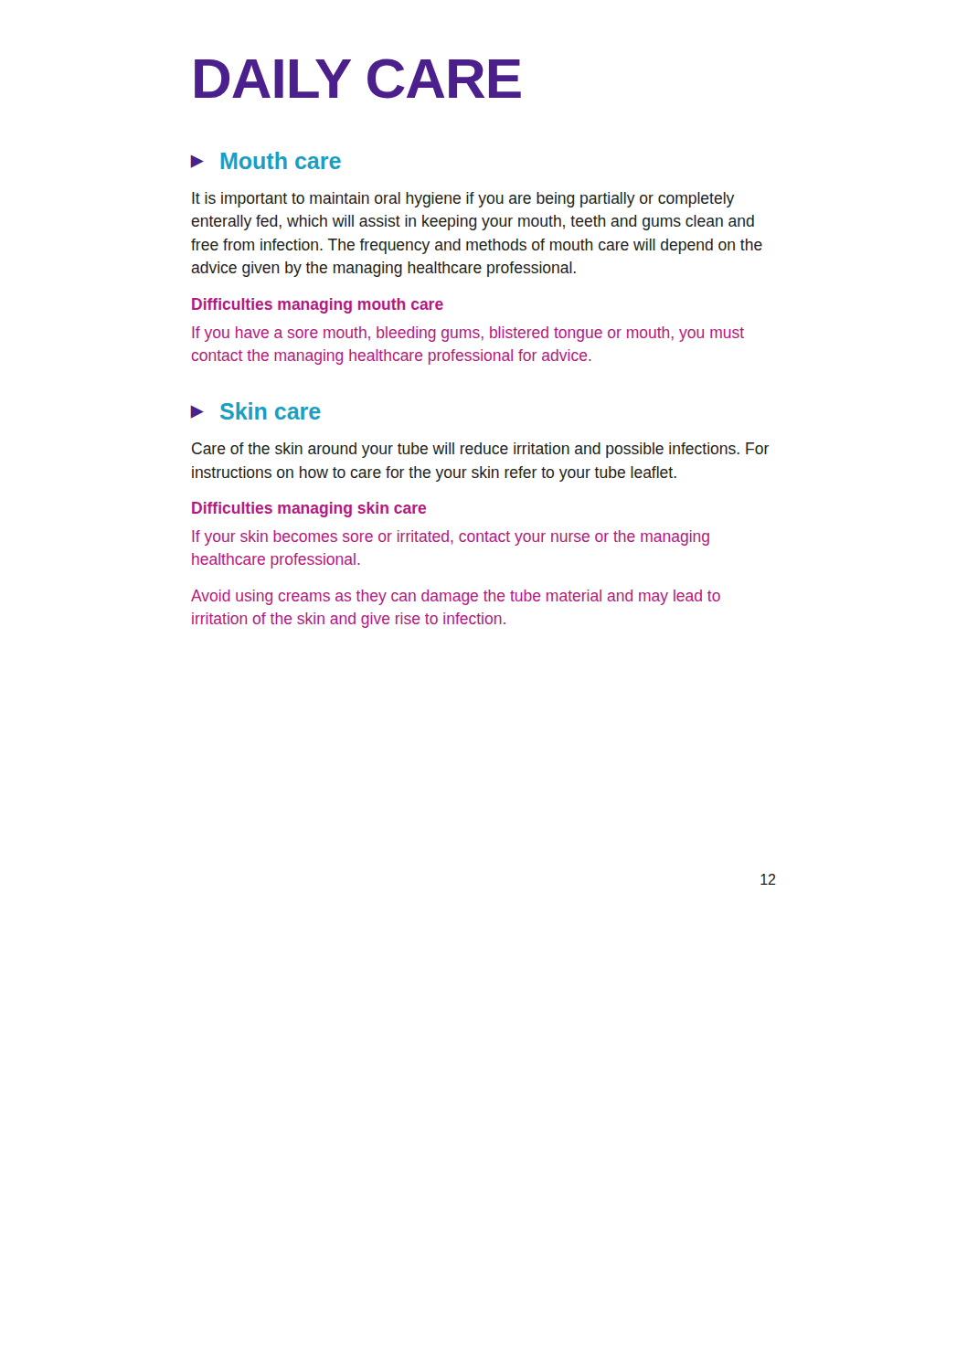DAILY CARE
▶Mouth care
It is important to maintain oral hygiene if you are being partially or completely enterally fed, which will assist in keeping your mouth, teeth and gums clean and free from infection. The frequency and methods of mouth care will depend on the advice given by the managing healthcare professional.
Difficulties managing mouth care
If you have a sore mouth, bleeding gums, blistered tongue or mouth, you must contact the managing healthcare professional for advice.
▶Skin care
Care of the skin around your tube will reduce irritation and possible infections. For instructions on how to care for the your skin refer to your tube leaflet.
Difficulties managing skin care
If your skin becomes sore or irritated, contact your nurse or the managing healthcare professional.
Avoid using creams as they can damage the tube material and may lead to irritation of the skin and give rise to infection.
12